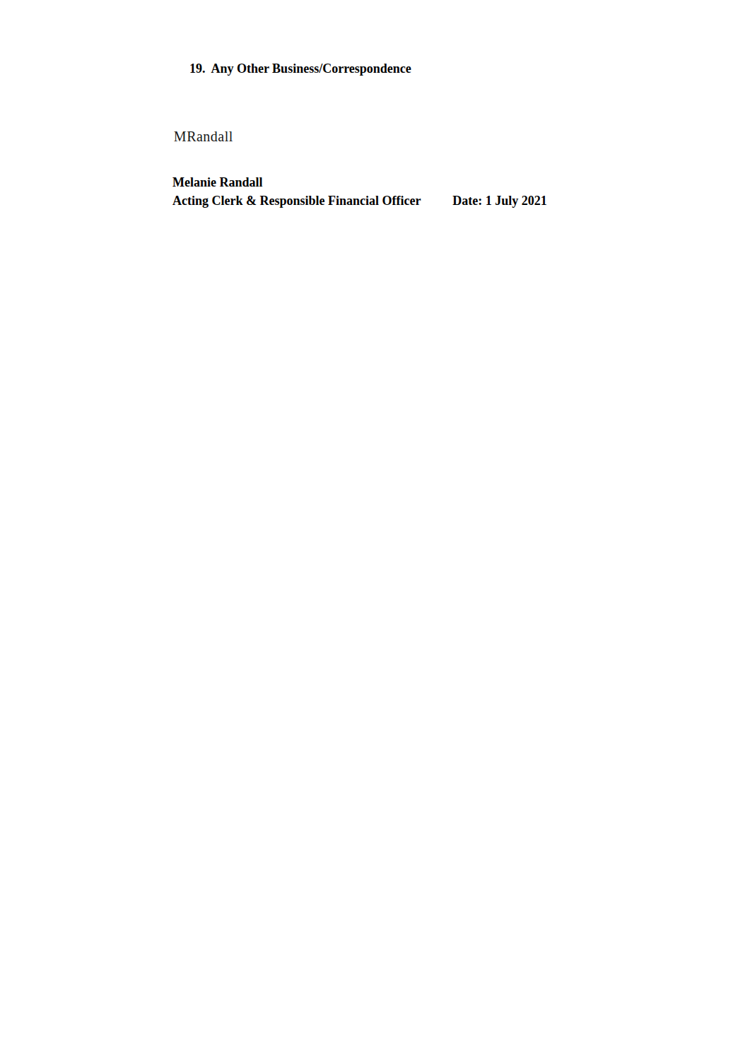19. Any Other Business/Correspondence
MRandall
Melanie Randall
Acting Clerk & Responsible Financial Officer Date: 1 July 2021